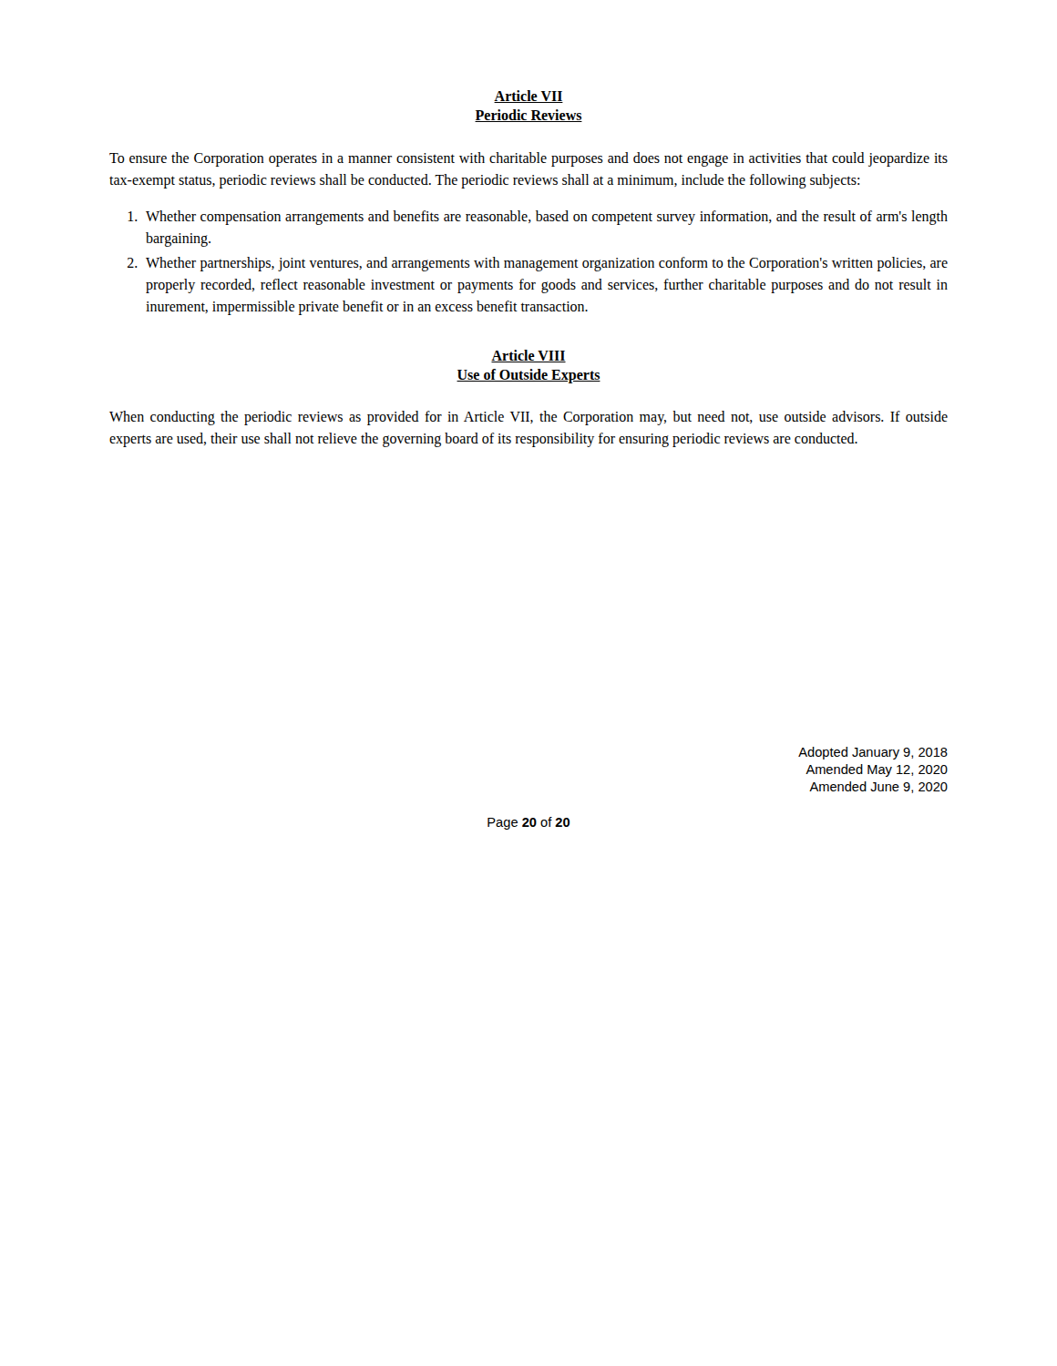Article VII
Periodic Reviews
To ensure the Corporation operates in a manner consistent with charitable purposes and does not engage in activities that could jeopardize its tax-exempt status, periodic reviews shall be conducted. The periodic reviews shall at a minimum, include the following subjects:
Whether compensation arrangements and benefits are reasonable, based on competent survey information, and the result of arm's length bargaining.
Whether partnerships, joint ventures, and arrangements with management organization conform to the Corporation's written policies, are properly recorded, reflect reasonable investment or payments for goods and services, further charitable purposes and do not result in inurement, impermissible private benefit or in an excess benefit transaction.
Article VIII
Use of Outside Experts
When conducting the periodic reviews as provided for in Article VII, the Corporation may, but need not, use outside advisors. If outside experts are used, their use shall not relieve the governing board of its responsibility for ensuring periodic reviews are conducted.
Adopted January 9, 2018
Amended May 12, 2020
Amended June 9, 2020
Page 20 of 20